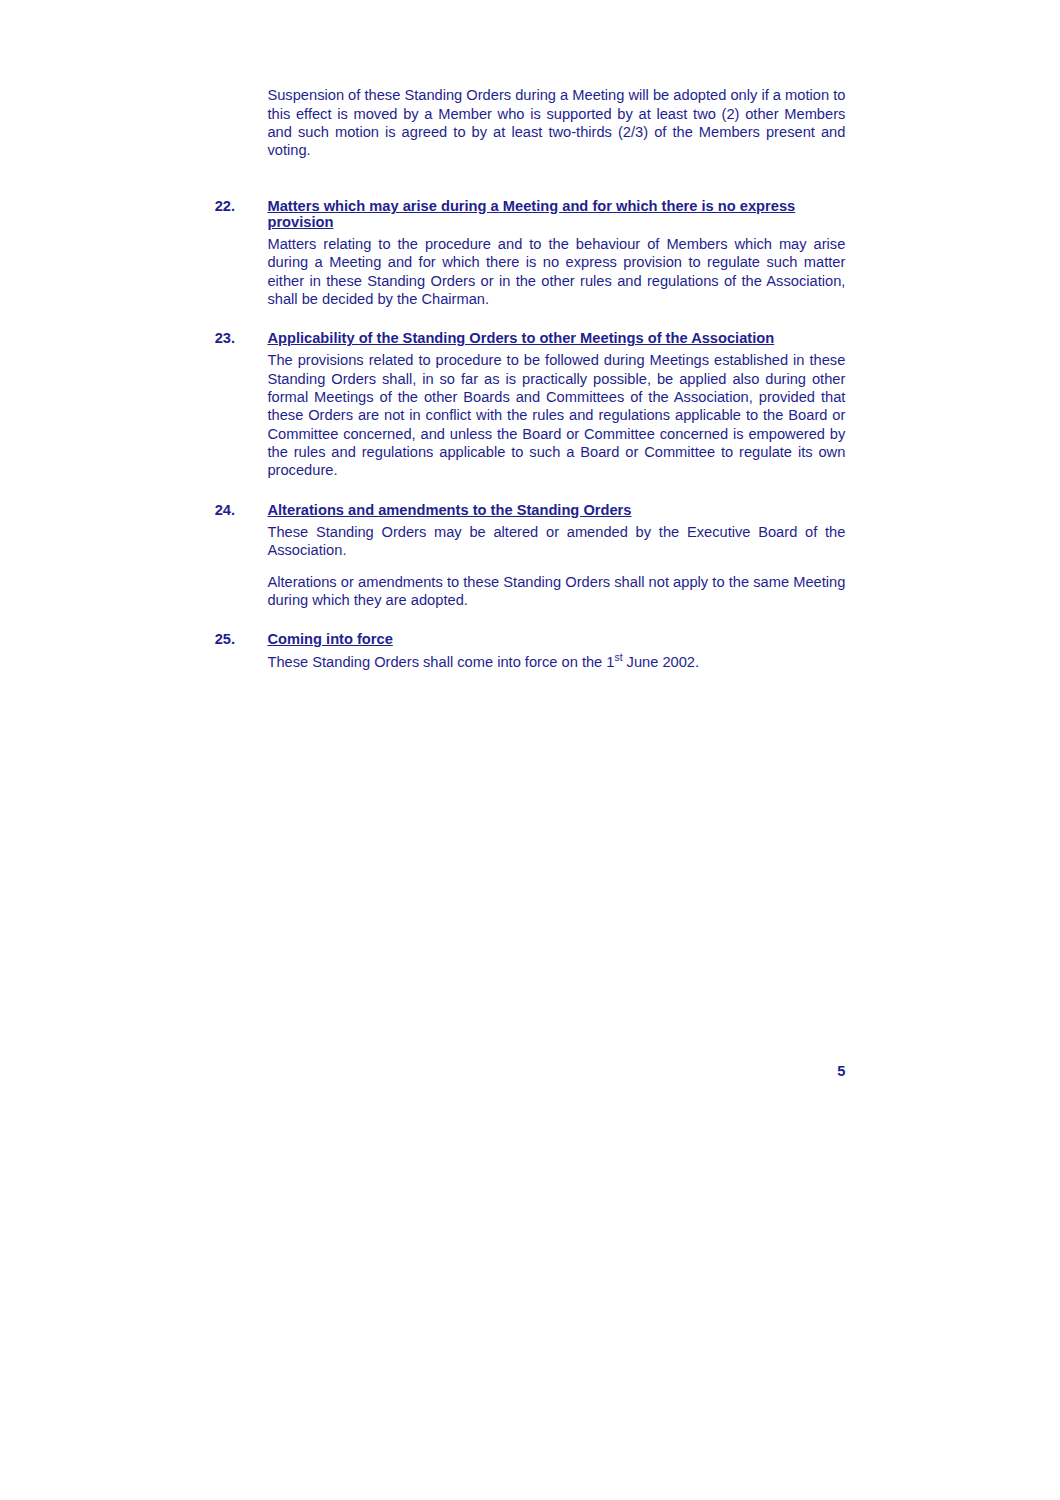Suspension of these Standing Orders during a Meeting will be adopted only if a motion to this effect is moved by a Member who is supported by at least two (2) other Members and such motion is agreed to by at least two-thirds (2/3) of the Members present and voting.
22.
Matters which may arise during a Meeting and for which there is no express provision
Matters relating to the procedure and to the behaviour of Members which may arise during a Meeting and for which there is no express provision to regulate such matter either in these Standing Orders or in the other rules and regulations of the Association, shall be decided by the Chairman.
23.
Applicability of the Standing Orders to other Meetings of the Association
The provisions related to procedure to be followed during Meetings established in these Standing Orders shall, in so far as is practically possible, be applied also during other formal Meetings of the other Boards and Committees of the Association, provided that these Orders are not in conflict with the rules and regulations applicable to the Board or Committee concerned, and unless the Board or Committee concerned is empowered by the rules and regulations applicable to such a Board or Committee to regulate its own procedure.
24.
Alterations and amendments to the Standing Orders
These Standing Orders may be altered or amended by the Executive Board of the Association.
Alterations or amendments to these Standing Orders shall not apply to the same Meeting during which they are adopted.
25.
Coming into force
These Standing Orders shall come into force on the 1st June 2002.
5